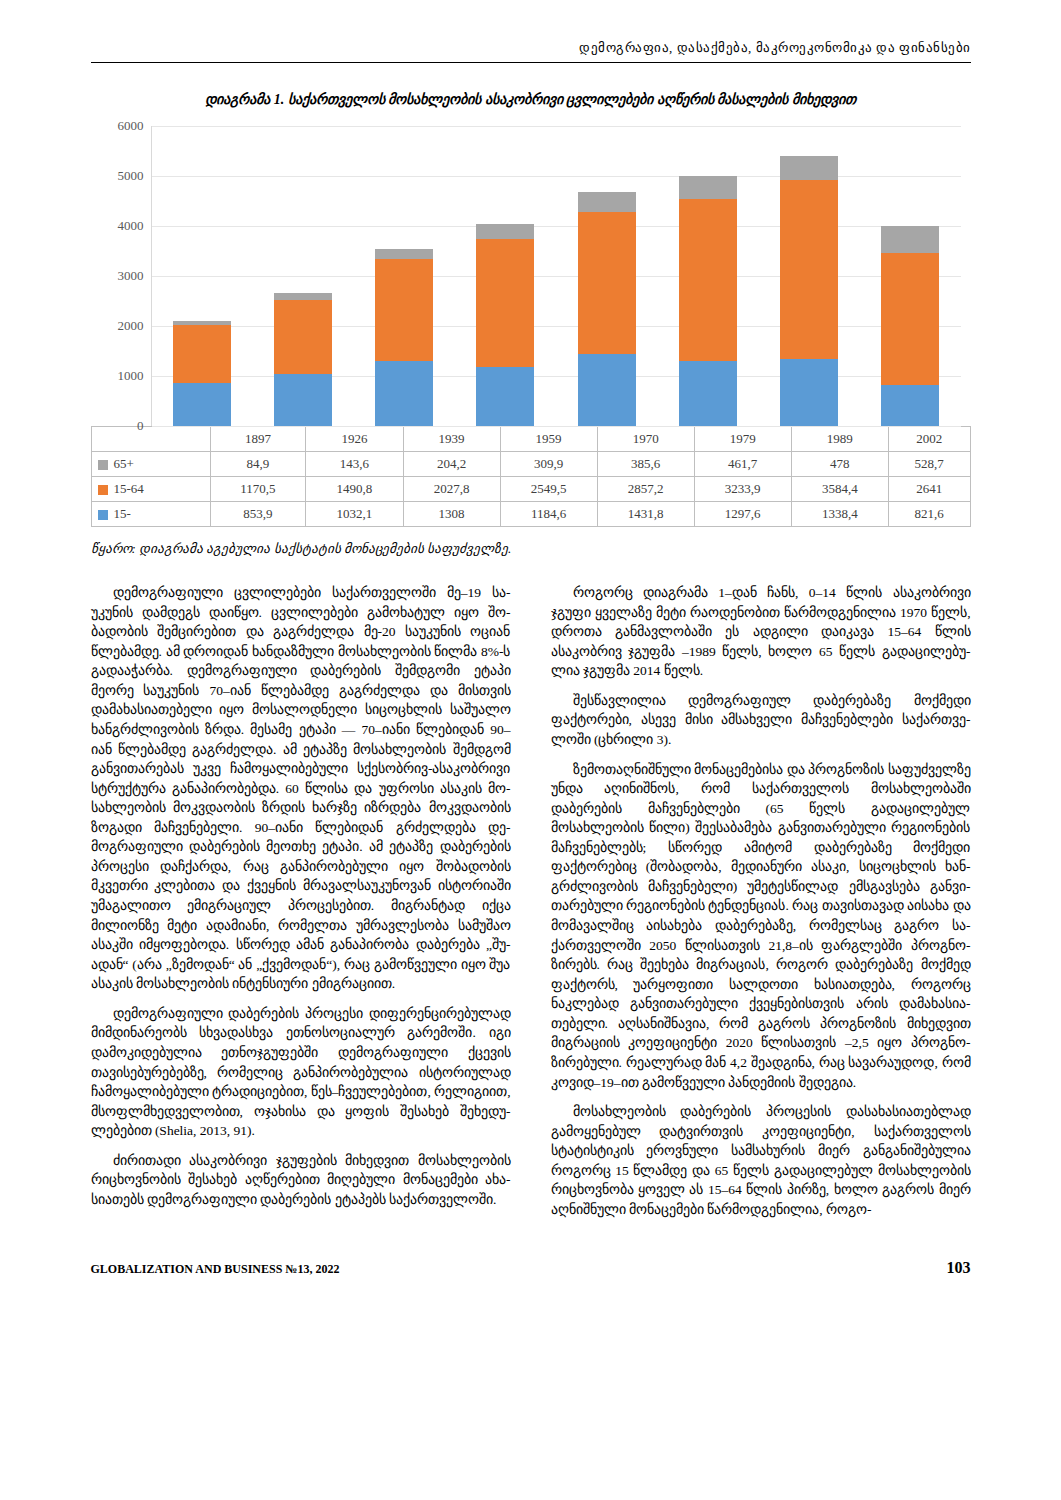დემოგრაფია, დასაქმება, მაკროეკონომიკა და ფინანსები
დიაგრამა 1. საქართველოს მოსახლეობის ასაკობრივი ცვლილებები აღწერის მასალების მიხედვით
6000
5000
4000
3000
2000
1000
0
| | 1897 | 1926 | 1939 | 1959 | 1970 | 1979 | 1989 | 2002 |
| 65+ | 84,9 | 143,6 | 204,2 | 309,9 | 385,6 | 461,7 | 478 | 528,7 |
| 15-64 | 1170,5 | 1490,8 | 2027,8 | 2549,5 | 2857,2 | 3233,9 | 3584,4 | 2641 |
| 15- | 853,9 | 1032,1 | 1308 | 1184,6 | 1431,8 | 1297,6 | 1338,4 | 821,6 |
წყარო: დიაგრამა აგებულია საქსტატის მონაცემების საფუძველზე.
დემოგრაფიული ცვლილებები საქართველოში მე–19 სა­უკუნის დამდეგს დაიწყო. ცვლილებები გამოხატულ იყო შო­ბადობის შემცირებით და გაგრძელდა მე-20 საუკუნის ოციან წლებამდე. ამ დროიდან ხანდაზმული მოსახლეობის წილმა 8%-ს გადააჭარბა. დემოგრაფიული დაბერების შემდგომი ეტა­პი მეორე საუკუნის 70–იან წლებამდე გაგრძელდა და მისთვის დამახასიათებელი იყო მოსალოდნელი სიცოცხლის საშუალო ხანგრძლივობის ზრდა. მესამე ეტაპი — 70–იანი წლებიდან 90–იან წლებამდე გაგრძელდა. ამ ეტაპზე მოსახლეობის შემდგომ განვითარებას უკვე ჩამოყალიბებული სქესობრივ-ასაკობრივი სტრუქტურა განაპირობებდა. 60 წლისა და უფროსი ასაკის მო­სახლეობის მოკვდაობის ზრდის ხარჯზე იზრდება მოკვდაობის ზოგადი მაჩვენებელი. 90–იანი წლებიდან გრძელდება დე­მოგრაფიული დაბერების მეოთხე ეტაპი. ამ ეტაპზე დაბერების პროცესი დაჩქარდა, რაც განპირობებული იყო შობადობის მკვეთრი კლებითა და ქვეყნის მრავალსაუკუნოვან ისტორია­ში უმაგალითო ემიგრაციულ პროცესებით. მიგრანტად იქცა მილიონზე მეტი ადამიანი, რომელთა უმრავლესობა სამუშაო ასაკში იმყოფებოდა. სწორედ ამან განაპირობა დაბერება „შუ­ადან“ (არა „ზემოდან“ ან „ქვემოდან“), რაც გამოწვეული იყო შუა ასაკის მოსახლეობის ინტენსიური ემიგრაციით.
დემოგრაფიული დაბერების პროცესი დიფერენცირებუ­ლად მიმდინარეობს სხვადასხვა ეთნოსოციალურ გარემოში. იგი დამოკიდებულია ეთნოჯგუფებში დემოგრაფიული ქცევის თავისებურებებზე, რომელიც განპირობებულია ისტორიულად ჩამოყალიბებული ტრადიციებით, წეს–ჩვეულებებით, რელიგი­ით, მსოფლმხედველობით, ოჯახისა და ყოფის შესახებ შეხედუ­ლებებით (Shelia, 2013, 91).
ძირითადი ასაკობრივი ჯგუფების მიხედვით მოსახლეობის რიცხოვნობის შესახებ აღწერებით მიღებული მონაცემები ახა­სიათებს დემოგრაფიული დაბერების ეტაპებს საქართველოში.
როგორც დიაგრამა 1–დან ჩანს, 0–14 წლის ასაკობრი­ვი ჯგუფი ყველაზე მეტი რაოდენობით წარმოდგენილია 1970 წელს, დროთა განმავლობაში ეს ადგილი დაიკავა 15–64 წლის ასაკობრივ ჯგუფმა –1989 წელს, ხოლო 65 წელს გადაცილებუ­ლია ჯგუფმა 2014 წელს.
შესწავლილია დემოგრაფიულ დაბერებაზე მოქმედი ფაქტორები, ასევე მისი ამსახველი მაჩვენებლები საქართვე­ლოში (ცხრილი 3).
ზემოთაღნიშნული მონაცემებისა და პროგნოზის სა­ფუძველზე უნდა აღინიშნოს, რომ საქართველოს მოსახლე­ობაში დაბერების მაჩვენებლები (65 წელს გადაცილებულ მოსახლეობის წილი) შეესაბამება განვითარებული რეგიო­ნების მაჩვენებლებს; სწორედ ამიტომ დაბერებაზე მოქმედი ფაქტორებიც (შობადობა, მედიანური ასაკი, სიცოცხლის ხან­გრძლივობის მაჩვენებელი) უმეტესწილად ემსგავსება განვი­თარებული რეგიონების ტენდენციას. რაც თავისთავად აისახა და მომავალშიც აისახება დაბერებაზე, რომელსაც გაგრო სა­ქართველოში 2050 წლისათვის 21,8–ის ფარგლებში პროგნო­ზირებს. რაც შეეხება მიგრაციას, როგორ დაბერებაზე მოქმედ ფაქტორს, უარყოფითი სალდოთი ხასიათდება, როგორც ნაკლებად განვითარებული ქვეყნებისთვის არის დამახასია­თებელი. აღსანიშნავია, რომ გაგროს პროგნოზის მიხედვით მიგრაციის კოეფიციენტი 2020 წლისათვის –2,5 იყო პროგნო­ზირებული. რეალურად მან 4,2 შეადგინა, რაც სავარაუდოდ, რომ კოვიდ–19–ით გამოწვეული პანდემიის შედეგია.
მოსახლეობის დაბერების პროცესის დასახასიათებლად გამოყენებულ დატვირთვის კოეფიციენტი, საქართველოს სტატისტიკის ეროვნული სამსახურის მიერ განგანიშებულია როგორც 15 წლამდე და 65 წელს გადაცილებულ მოსახლე­ობის რიცხოვნობა ყოველ ას 15–64 წლის პირზე, ხოლო გაგ­როს მიერ აღნიშნული მონაცემები წარმოდგენილია, როგო-
GLOBALIZATION AND BUSINESS №13, 2022
103